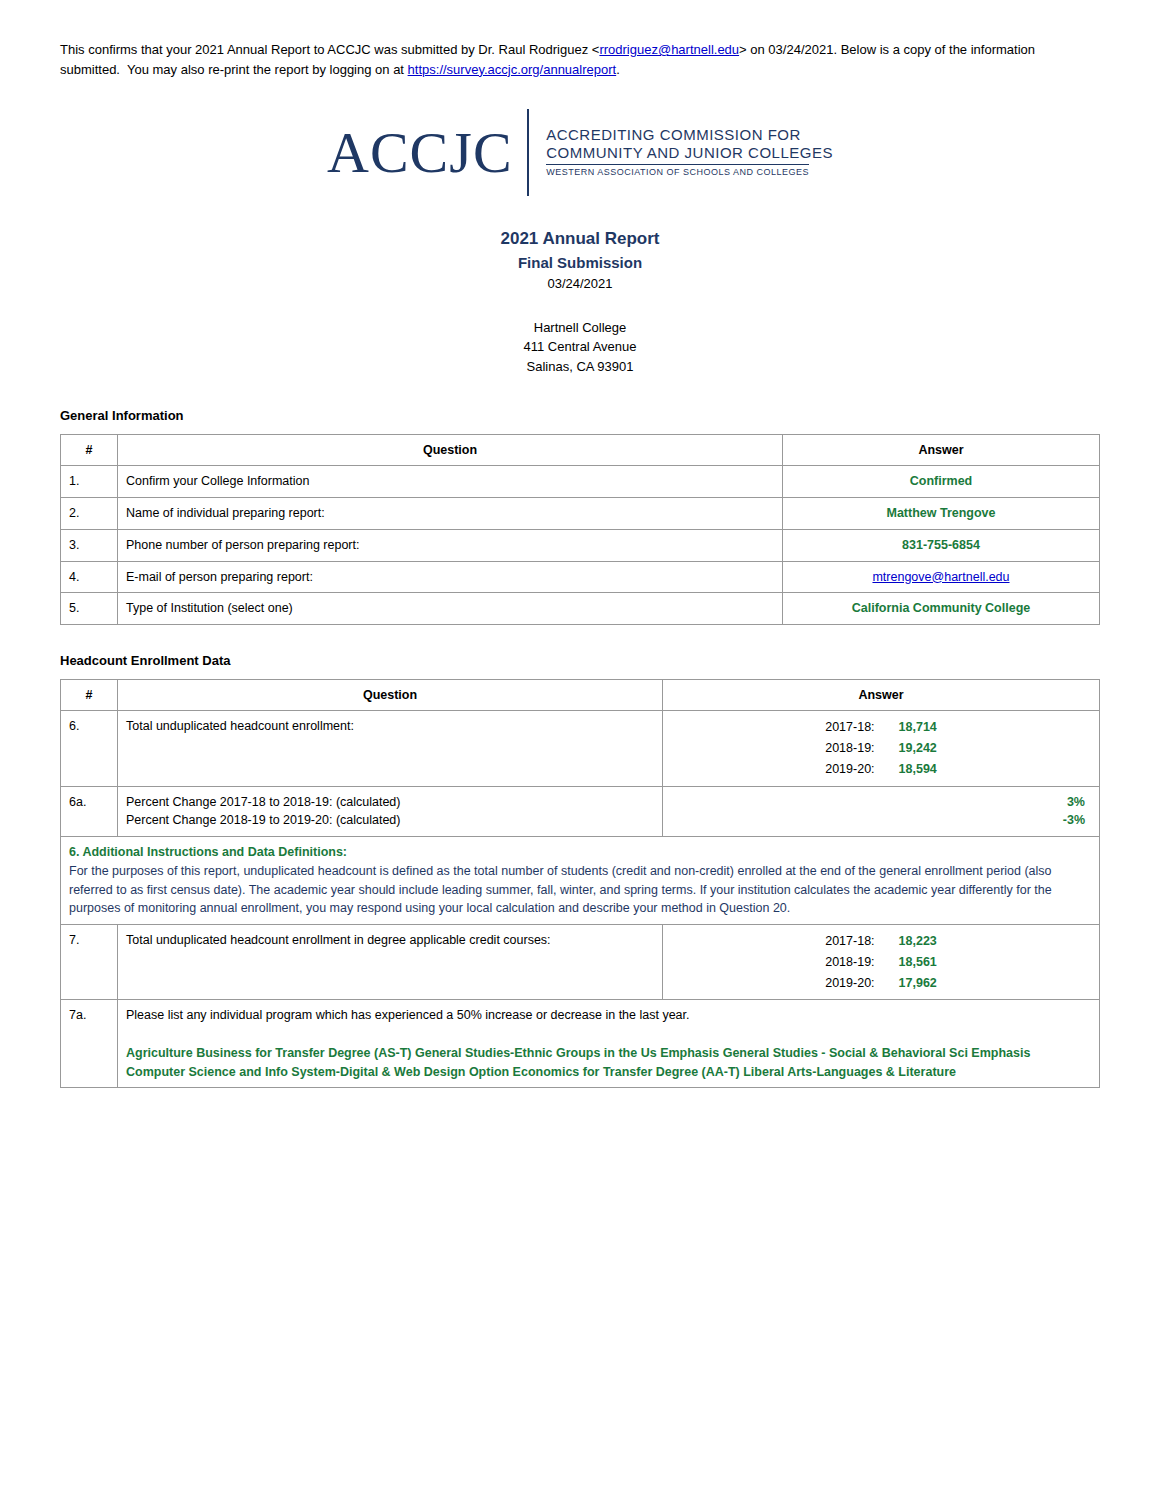This confirms that your 2021 Annual Report to ACCJC was submitted by Dr. Raul Rodriguez <rrodriguez@hartnell.edu> on 03/24/2021. Below is a copy of the information submitted. You may also re-print the report by logging on at https://survey.accjc.org/annualreport.
ACCJC ACCREDITING COMMISSION FOR
COMMUNITY AND JUNIOR COLLEGES
WESTERN ASSOCIATION OF SCHOOLS AND COLLEGES
2021 Annual Report
Final Submission
03/24/2021
Hartnell College
411 Central Avenue
Salinas, CA 93901
General Information
| # | Question | Answer |
| --- | --- | --- |
| 1. | Confirm your College Information | Confirmed |
| 2. | Name of individual preparing report: | Matthew Trengove |
| 3. | Phone number of person preparing report: | 831-755-6854 |
| 4. | E-mail of person preparing report: | mtrengove@hartnell.edu |
| 5. | Type of Institution (select one) | California Community College |
Headcount Enrollment Data
| # | Question | Answer |
| --- | --- | --- |
| 6. | Total unduplicated headcount enrollment: | / 2017-18: / 18,714 / / 2018-19: / 19,242 / / 2019-20: / 18,594 / |
| 6a. | Percent Change 2017-18 to 2018-19: (calculated) Percent Change 2018-19 to 2019-20: (calculated) | 3% -3% |
| 6. Additional Instructions and Data Definitions: For the purposes of this report, unduplicated headcount is defined as the total number of students (credit and non-credit) enrolled at the end of the general enrollment period (also referred to as first census date). The academic year should include leading summer, fall, winter, and spring terms. If your institution calculates the academic year differently for the purposes of monitoring annual enrollment, you may respond using your local calculation and describe your method in Question 20. |
| 7. | Total unduplicated headcount enrollment in degree applicable credit courses: | / 2017-18: / 18,223 / / 2018-19: / 18,561 / / 2019-20: / 17,962 / |
| 7a. | Please list any individual program which has experienced a 50% increase or decrease in the last year. Agriculture Business for Transfer Degree (AS-T) General Studies-Ethnic Groups in the Us Emphasis General Studies - Social & Behavioral Sci Emphasis Computer Science and Info System-Digital & Web Design Option Economics for Transfer Degree (AA-T) Liberal Arts-Languages & Literature |